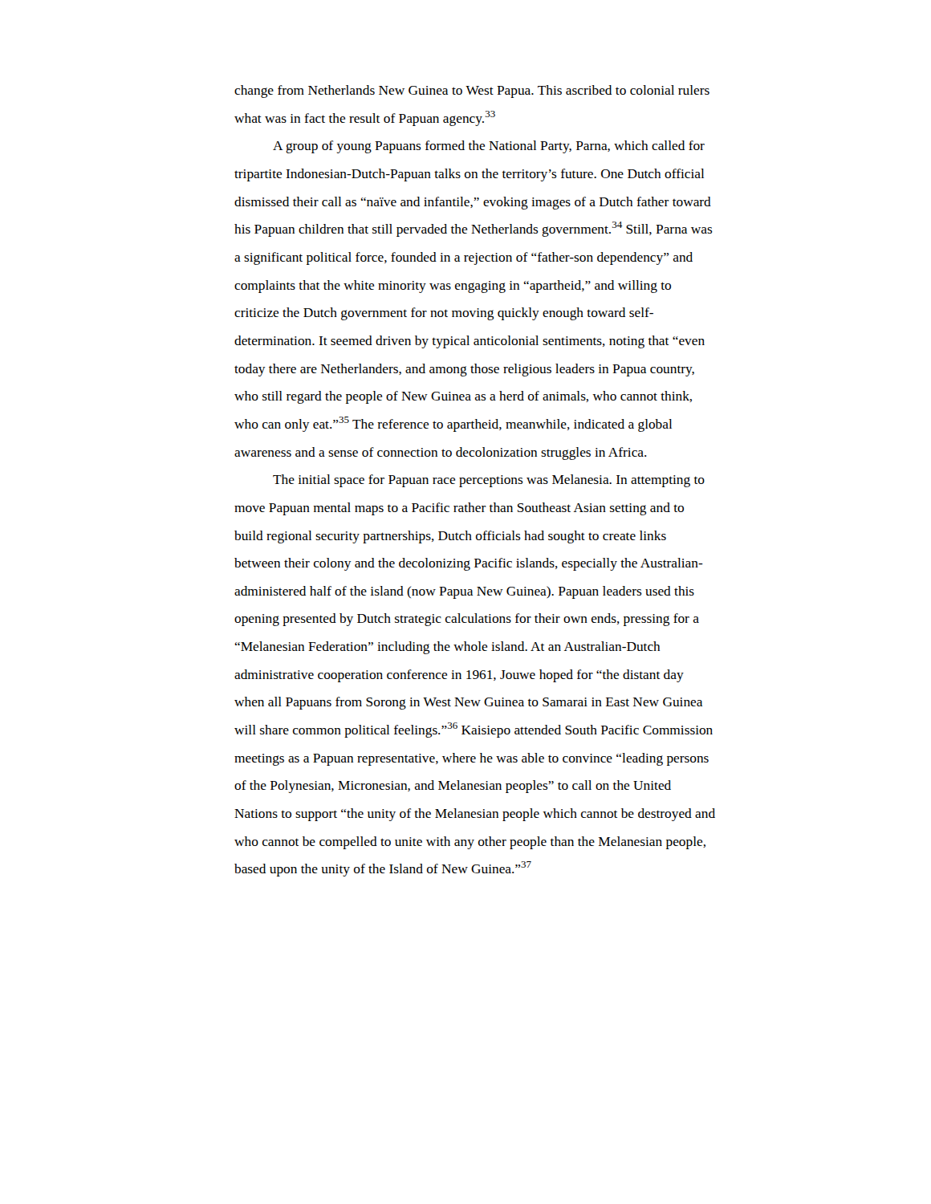change from Netherlands New Guinea to West Papua. This ascribed to colonial rulers what was in fact the result of Papuan agency.33
A group of young Papuans formed the National Party, Parna, which called for tripartite Indonesian-Dutch-Papuan talks on the territory’s future. One Dutch official dismissed their call as “naïve and infantile,” evoking images of a Dutch father toward his Papuan children that still pervaded the Netherlands government.34 Still, Parna was a significant political force, founded in a rejection of “father-son dependency” and complaints that the white minority was engaging in “apartheid,” and willing to criticize the Dutch government for not moving quickly enough toward self-determination. It seemed driven by typical anticolonial sentiments, noting that “even today there are Netherlanders, and among those religious leaders in Papua country, who still regard the people of New Guinea as a herd of animals, who cannot think, who can only eat.”35 The reference to apartheid, meanwhile, indicated a global awareness and a sense of connection to decolonization struggles in Africa.
The initial space for Papuan race perceptions was Melanesia. In attempting to move Papuan mental maps to a Pacific rather than Southeast Asian setting and to build regional security partnerships, Dutch officials had sought to create links between their colony and the decolonizing Pacific islands, especially the Australian-administered half of the island (now Papua New Guinea). Papuan leaders used this opening presented by Dutch strategic calculations for their own ends, pressing for a “Melanesian Federation” including the whole island. At an Australian-Dutch administrative cooperation conference in 1961, Jouwe hoped for “the distant day when all Papuans from Sorong in West New Guinea to Samarai in East New Guinea will share common political feelings.”36 Kaisiepo attended South Pacific Commission meetings as a Papuan representative, where he was able to convince “leading persons of the Polynesian, Micronesian, and Melanesian peoples” to call on the United Nations to support “the unity of the Melanesian people which cannot be destroyed and who cannot be compelled to unite with any other people than the Melanesian people, based upon the unity of the Island of New Guinea.”37